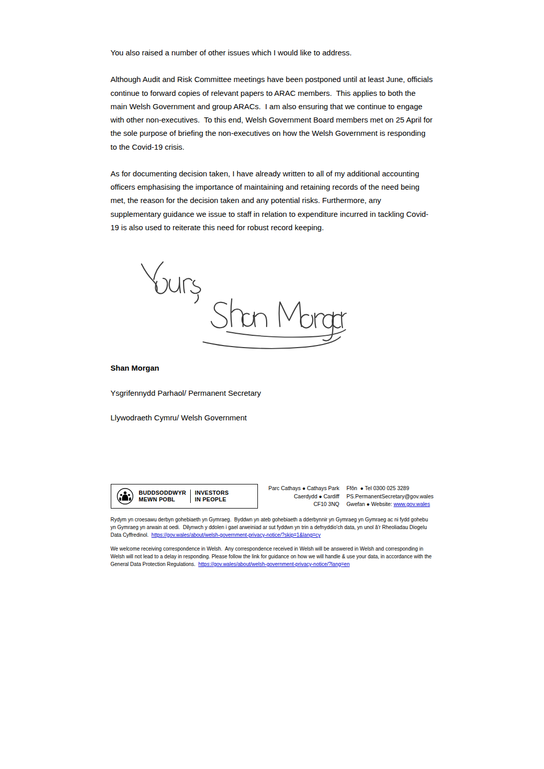You also raised a number of other issues which I would like to address.
Although Audit and Risk Committee meetings have been postponed until at least June, officials continue to forward copies of relevant papers to ARAC members. This applies to both the main Welsh Government and group ARACs. I am also ensuring that we continue to engage with other non-executives. To this end, Welsh Government Board members met on 25 April for the sole purpose of briefing the non-executives on how the Welsh Government is responding to the Covid-19 crisis.
As for documenting decision taken, I have already written to all of my additional accounting officers emphasising the importance of maintaining and retaining records of the need being met, the reason for the decision taken and any potential risks. Furthermore, any supplementary guidance we issue to staff in relation to expenditure incurred in tackling Covid-19 is also used to reiterate this need for robust record keeping.
Shan Morgan
Ysgrifennydd Parhaol/ Permanent Secretary
Llywodraeth Cymru/ Welsh Government
BUDDSODDWYR
MEWN POBL INVESTORS
IN PEOPLE
Parc Cathays ● Cathays Park
Caerdydd ● Cardiff
CF10 3NQ
Ffôn ● Tel 0300 025 3289
PS.PermanentSecretary@gov.wales
Gwefan ● Website: www.gov.wales
Rydym yn croesawu derbyn gohebiaeth yn Gymraeg. Byddwn yn ateb gohebiaeth a dderbynnir yn Gymraeg yn Gymraeg ac ni fydd gohebu yn Gymraeg yn arwain at oedi. Dilynwch y ddolen i gael arweiniad ar sut fyddwn yn trin a defnyddio'ch data, yn unol â'r Rheoliadau Diogelu Data Cyffredinol. https://gov.wales/about/welsh-government-privacy-notice/?skip=1&lang=cy
We welcome receiving correspondence in Welsh. Any correspondence received in Welsh will be answered in Welsh and corresponding in Welsh will not lead to a delay in responding. Please follow the link for guidance on how we will handle & use your data, in accordance with the General Data Protection Regulations. https://gov.wales/about/welsh-government-privacy-notice/?lang=en